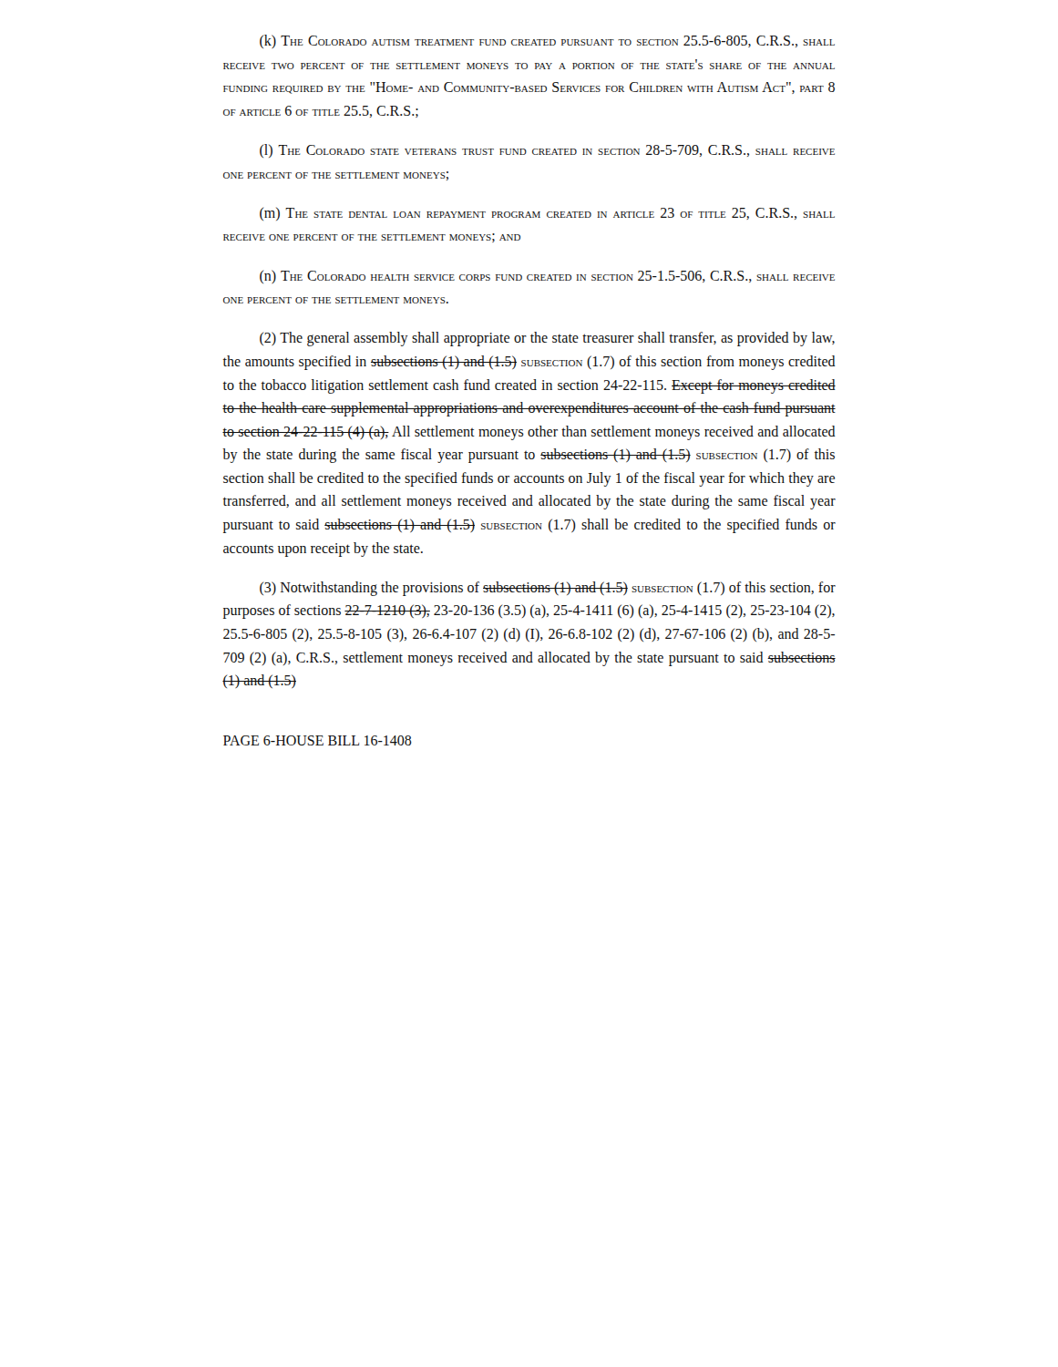(k) The Colorado autism treatment fund created pursuant to section 25.5-6-805, C.R.S., shall receive two percent of the settlement moneys to pay a portion of the state's share of the annual funding required by the "Home- and Community-based Services for Children with Autism Act", part 8 of article 6 of title 25.5, C.R.S.;
(l) The Colorado state veterans trust fund created in section 28-5-709, C.R.S., shall receive one percent of the settlement moneys;
(m) The state dental loan repayment program created in article 23 of title 25, C.R.S., shall receive one percent of the settlement moneys; and
(n) The Colorado health service corps fund created in section 25-1.5-506, C.R.S., shall receive one percent of the settlement moneys.
(2) The general assembly shall appropriate or the state treasurer shall transfer, as provided by law, the amounts specified in subsections (1) and (1.5) subsection (1.7) of this section from moneys credited to the tobacco litigation settlement cash fund created in section 24-22-115. Except for moneys credited to the health care supplemental appropriations and overexpenditures account of the cash fund pursuant to section 24-22-115 (4) (a), All settlement moneys other than settlement moneys received and allocated by the state during the same fiscal year pursuant to subsections (1) and (1.5) subsection (1.7) of this section shall be credited to the specified funds or accounts on July 1 of the fiscal year for which they are transferred, and all settlement moneys received and allocated by the state during the same fiscal year pursuant to said subsections (1) and (1.5) subsection (1.7) shall be credited to the specified funds or accounts upon receipt by the state.
(3) Notwithstanding the provisions of subsections (1) and (1.5) subsection (1.7) of this section, for purposes of sections 22-7-1210 (3), 23-20-136 (3.5) (a), 25-4-1411 (6) (a), 25-4-1415 (2), 25-23-104 (2), 25.5-6-805 (2), 25.5-8-105 (3), 26-6.4-107 (2) (d) (I), 26-6.8-102 (2) (d), 27-67-106 (2) (b), and 28-5-709 (2) (a), C.R.S., settlement moneys received and allocated by the state pursuant to said subsections (1) and (1.5)
PAGE 6-HOUSE BILL 16-1408